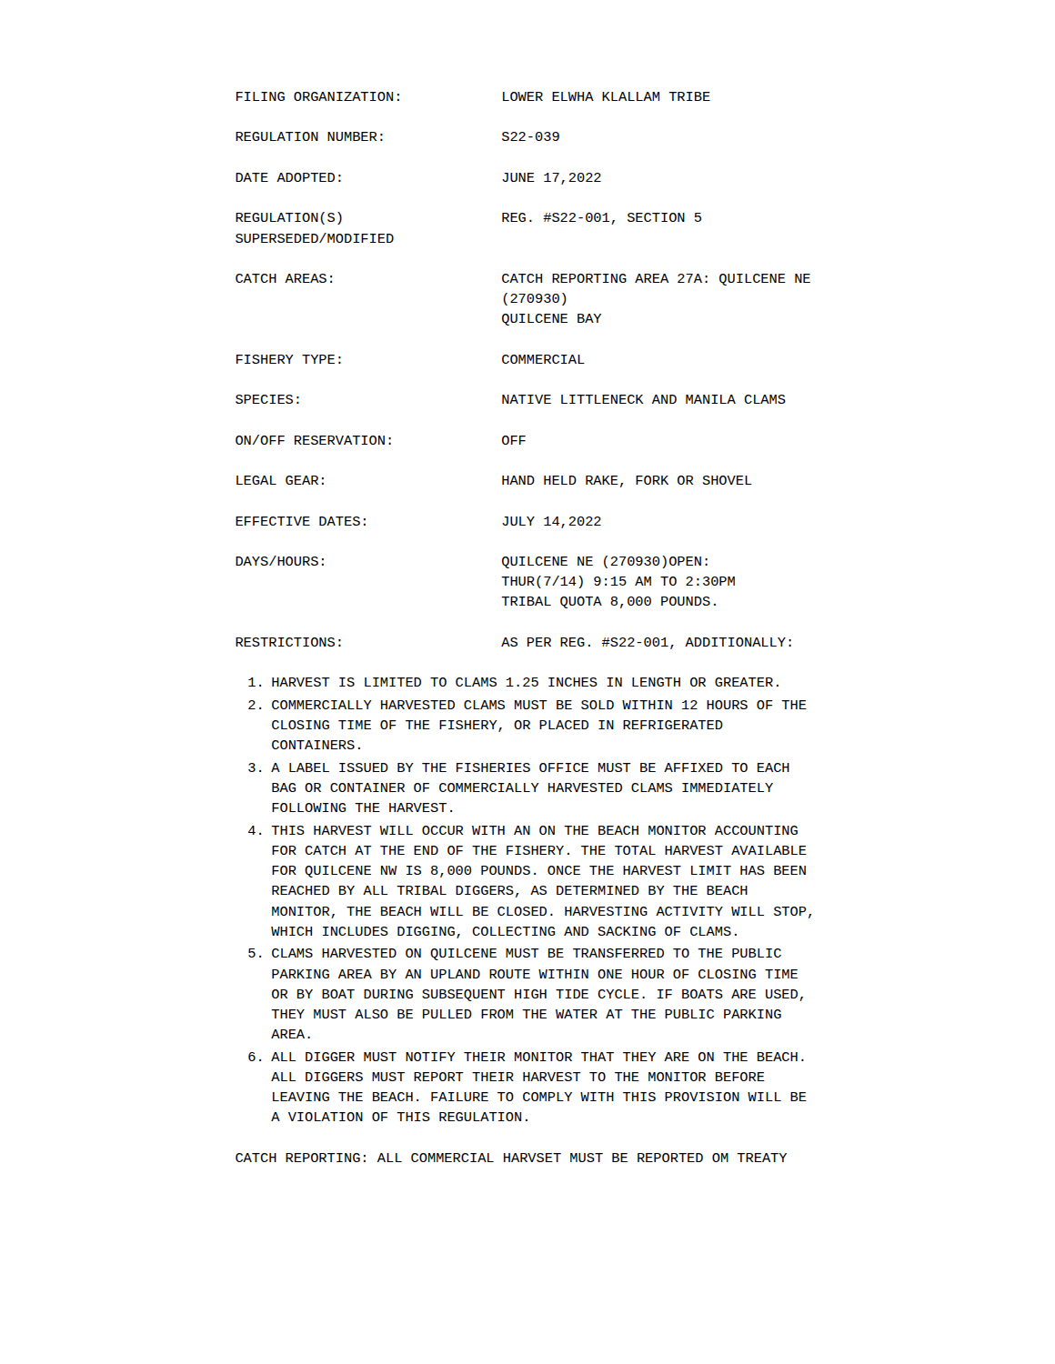FILING ORGANIZATION:
LOWER ELWHA KLALLAM TRIBE
REGULATION NUMBER:
S22-039
DATE ADOPTED:
JUNE 17,2022
REGULATION(S) SUPERSEDED/MODIFIED
REG. #S22-001, SECTION 5
CATCH AREAS:
CATCH REPORTING AREA 27A: QUILCENE NE (270930) QUILCENE BAY
FISHERY TYPE:
COMMERCIAL
SPECIES:
NATIVE LITTLENECK AND MANILA CLAMS
ON/OFF RESERVATION:
OFF
LEGAL GEAR:
HAND HELD RAKE, FORK OR SHOVEL
EFFECTIVE DATES:
JULY 14,2022
DAYS/HOURS:
QUILCENE NE (270930)OPEN: THUR(7/14) 9:15 AM TO 2:30PM TRIBAL QUOTA 8,000 POUNDS.
RESTRICTIONS:
AS PER REG. #S22-001, ADDITIONALLY:
HARVEST IS LIMITED TO CLAMS 1.25 INCHES IN LENGTH OR GREATER.
COMMERCIALLY HARVESTED CLAMS MUST BE SOLD WITHIN 12 HOURS OF THE CLOSING TIME OF THE FISHERY, OR PLACED IN REFRIGERATED CONTAINERS.
A LABEL ISSUED BY THE FISHERIES OFFICE MUST BE AFFIXED TO EACH BAG OR CONTAINER OF COMMERCIALLY HARVESTED CLAMS IMMEDIATELY FOLLOWING THE HARVEST.
THIS HARVEST WILL OCCUR WITH AN ON THE BEACH MONITOR ACCOUNTING FOR CATCH AT THE END OF THE FISHERY. THE TOTAL HARVEST AVAILABLE FOR QUILCENE NW IS 8,000 POUNDS. ONCE THE HARVEST LIMIT HAS BEEN REACHED BY ALL TRIBAL DIGGERS, AS DETERMINED BY THE BEACH MONITOR, THE BEACH WILL BE CLOSED. HARVESTING ACTIVITY WILL STOP, WHICH INCLUDES DIGGING, COLLECTING AND SACKING OF CLAMS.
CLAMS HARVESTED ON QUILCENE MUST BE TRANSFERRED TO THE PUBLIC PARKING AREA BY AN UPLAND ROUTE WITHIN ONE HOUR OF CLOSING TIME OR BY BOAT DURING SUBSEQUENT HIGH TIDE CYCLE. IF BOATS ARE USED, THEY MUST ALSO BE PULLED FROM THE WATER AT THE PUBLIC PARKING AREA.
ALL DIGGER MUST NOTIFY THEIR MONITOR THAT THEY ARE ON THE BEACH. ALL DIGGERS MUST REPORT THEIR HARVEST TO THE MONITOR BEFORE LEAVING THE BEACH. FAILURE TO COMPLY WITH THIS PROVISION WILL BE A VIOLATION OF THIS REGULATION.
CATCH REPORTING: ALL COMMERCIAL HARVSET MUST BE REPORTED OM TREATY